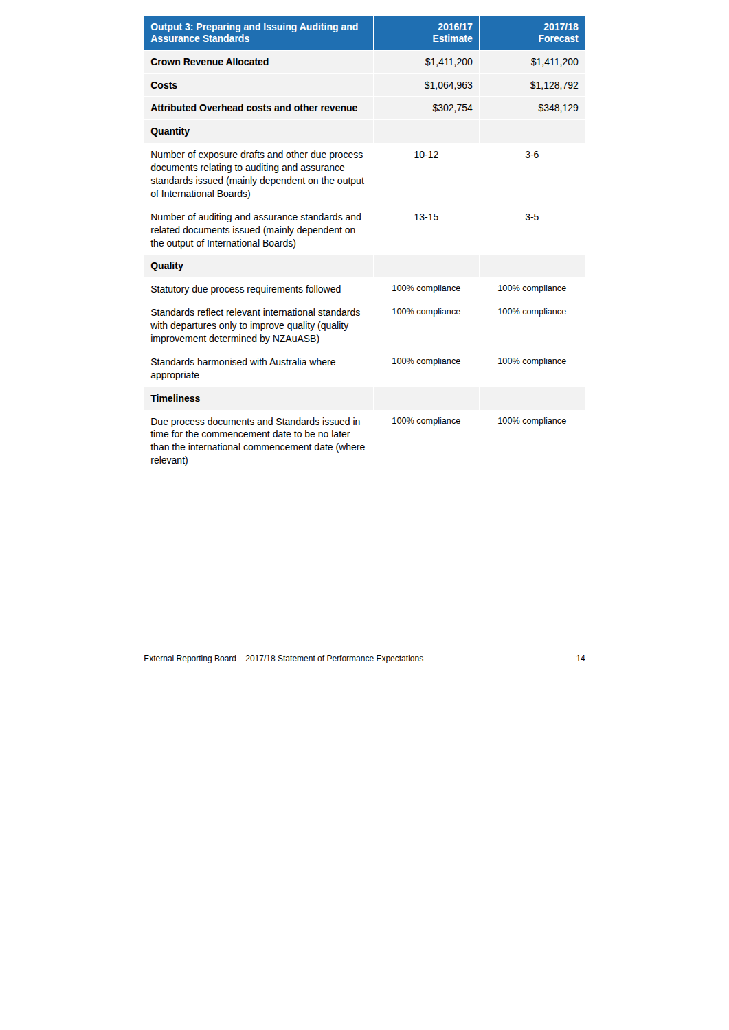| Output 3: Preparing and Issuing Auditing and Assurance Standards | 2016/17 Estimate | 2017/18 Forecast |
| --- | --- | --- |
| Crown Revenue Allocated | $1,411,200 | $1,411,200 |
| Costs | $1,064,963 | $1,128,792 |
| Attributed Overhead costs and other revenue | $302,754 | $348,129 |
| Quantity | | |
| Number of exposure drafts and other due process documents relating to auditing and assurance standards issued (mainly dependent on the output of International Boards) | 10-12 | 3-6 |
| Number of auditing and assurance standards and related documents issued (mainly dependent on the output of International Boards) | 13-15 | 3-5 |
| Quality | | |
| Statutory due process requirements followed | 100% compliance | 100% compliance |
| Standards reflect relevant international standards with departures only to improve quality (quality improvement determined by NZAuASB) | 100% compliance | 100% compliance |
| Standards harmonised with Australia where appropriate | 100% compliance | 100% compliance |
| Timeliness | | |
| Due process documents and Standards issued in time for the commencement date to be no later than the international commencement date (where relevant) | 100% compliance | 100% compliance |
External Reporting Board – 2017/18 Statement of Performance Expectations 14